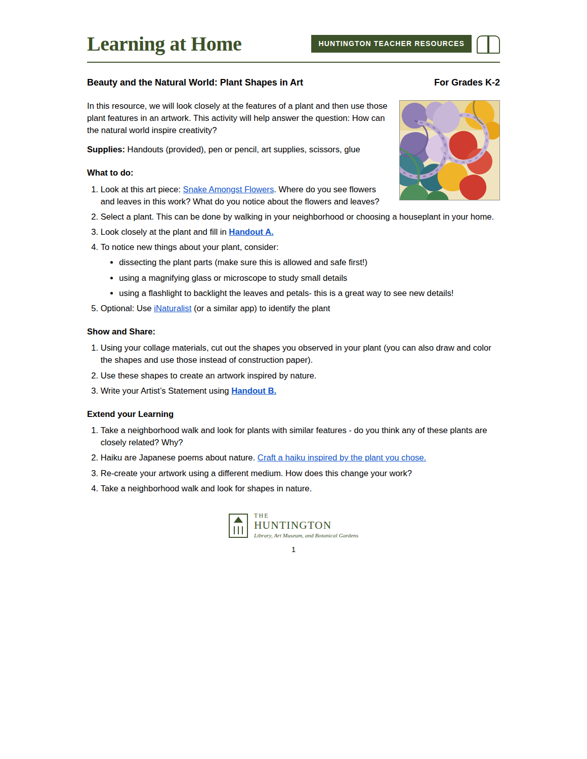Learning at Home
HUNTINGTON TEACHER RESOURCES
Beauty and the Natural World: Plant Shapes in Art For Grades K-2
In this resource, we will look closely at the features of a plant and then use those plant features in an artwork. This activity will help answer the question: How can the natural world inspire creativity?
Supplies: Handouts (provided), pen or pencil, art supplies, scissors, glue
What to do:
Look at this art piece: Snake Amongst Flowers. Where do you see flowers and leaves in this work? What do you notice about the flowers and leaves?
Select a plant. This can be done by walking in your neighborhood or choosing a houseplant in your home.
Look closely at the plant and fill in Handout A.
To notice new things about your plant, consider:
dissecting the plant parts (make sure this is allowed and safe first!)
using a magnifying glass or microscope to study small details
using a flashlight to backlight the leaves and petals- this is a great way to see new details!
Optional: Use iNaturalist (or a similar app) to identify the plant
Show and Share:
Using your collage materials, cut out the shapes you observed in your plant (you can also draw and color the shapes and use those instead of construction paper).
Use these shapes to create an artwork inspired by nature.
Write your Artist’s Statement using Handout B.
Extend your Learning
Take a neighborhood walk and look for plants with similar features - do you think any of these plants are closely related? Why?
Haiku are Japanese poems about nature. Craft a haiku inspired by the plant you chose.
Re-create your artwork using a different medium. How does this change your work?
Take a neighborhood walk and look for shapes in nature.
THE
HUNTINGTON
Library, Art Museum, and Botanical Gardens
1